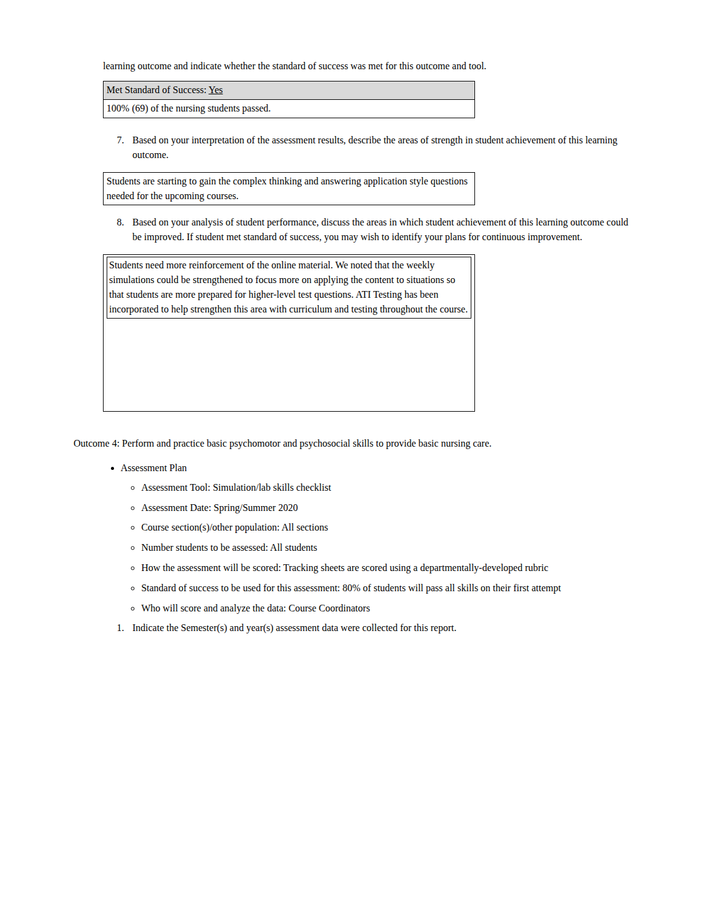learning outcome and indicate whether the standard of success was met for this outcome and tool.
Met Standard of Success: Yes
100% (69) of the nursing students passed.
Based on your interpretation of the assessment results, describe the areas of strength in student achievement of this learning outcome.
Students are starting to gain the complex thinking and answering application style questions needed for the upcoming courses.
Based on your analysis of student performance, discuss the areas in which student achievement of this learning outcome could be improved. If student met standard of success, you may wish to identify your plans for continuous improvement.
Students need more reinforcement of the online material. We noted that the weekly simulations could be strengthened to focus more on applying the content to situations so that students are more prepared for higher-level test questions. ATI Testing has been incorporated to help strengthen this area with curriculum and testing throughout the course.
Outcome 4: Perform and practice basic psychomotor and psychosocial skills to provide basic nursing care.
Assessment Plan
Assessment Tool: Simulation/lab skills checklist
Assessment Date: Spring/Summer 2020
Course section(s)/other population: All sections
Number students to be assessed: All students
How the assessment will be scored: Tracking sheets are scored using a departmentally-developed rubric
Standard of success to be used for this assessment: 80% of students will pass all skills on their first attempt
Who will score and analyze the data: Course Coordinators
Indicate the Semester(s) and year(s) assessment data were collected for this report.